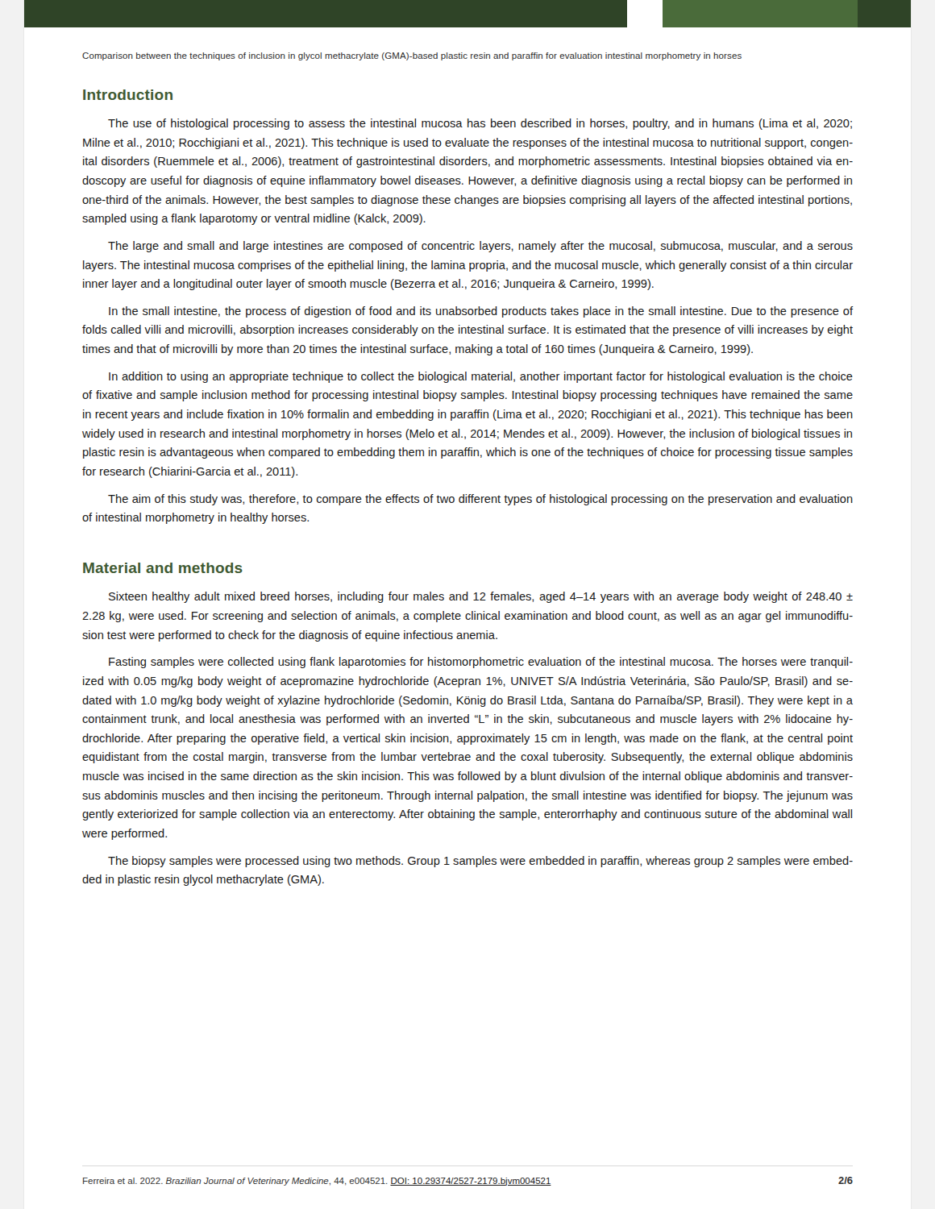Comparison between the techniques of inclusion in glycol methacrylate (GMA)-based plastic resin and paraffin for evaluation intestinal morphometry in horses
Introduction
The use of histological processing to assess the intestinal mucosa has been described in horses, poultry, and in humans (Lima et al, 2020; Milne et al., 2010; Rocchigiani et al., 2021). This technique is used to evaluate the responses of the intestinal mucosa to nutritional support, congenital disorders (Ruemmele et al., 2006), treatment of gastrointestinal disorders, and morphometric assessments. Intestinal biopsies obtained via endoscopy are useful for diagnosis of equine inflammatory bowel diseases. However, a definitive diagnosis using a rectal biopsy can be performed in one-third of the animals. However, the best samples to diagnose these changes are biopsies comprising all layers of the affected intestinal portions, sampled using a flank laparotomy or ventral midline (Kalck, 2009).
The large and small and large intestines are composed of concentric layers, namely after the mucosal, submucosa, muscular, and a serous layers. The intestinal mucosa comprises of the epithelial lining, the lamina propria, and the mucosal muscle, which generally consist of a thin circular inner layer and a longitudinal outer layer of smooth muscle (Bezerra et al., 2016; Junqueira & Carneiro, 1999).
In the small intestine, the process of digestion of food and its unabsorbed products takes place in the small intestine. Due to the presence of folds called villi and microvilli, absorption increases considerably on the intestinal surface. It is estimated that the presence of villi increases by eight times and that of microvilli by more than 20 times the intestinal surface, making a total of 160 times (Junqueira & Carneiro, 1999).
In addition to using an appropriate technique to collect the biological material, another important factor for histological evaluation is the choice of fixative and sample inclusion method for processing intestinal biopsy samples. Intestinal biopsy processing techniques have remained the same in recent years and include fixation in 10% formalin and embedding in paraffin (Lima et al., 2020; Rocchigiani et al., 2021). This technique has been widely used in research and intestinal morphometry in horses (Melo et al., 2014; Mendes et al., 2009). However, the inclusion of biological tissues in plastic resin is advantageous when compared to embedding them in paraffin, which is one of the techniques of choice for processing tissue samples for research (Chiarini-Garcia et al., 2011).
The aim of this study was, therefore, to compare the effects of two different types of histological processing on the preservation and evaluation of intestinal morphometry in healthy horses.
Material and methods
Sixteen healthy adult mixed breed horses, including four males and 12 females, aged 4–14 years with an average body weight of 248.40 ± 2.28 kg, were used. For screening and selection of animals, a complete clinical examination and blood count, as well as an agar gel immunodiffusion test were performed to check for the diagnosis of equine infectious anemia.
Fasting samples were collected using flank laparotomies for histomorphometric evaluation of the intestinal mucosa. The horses were tranquilized with 0.05 mg/kg body weight of acepromazine hydrochloride (Acepran 1%, UNIVET S/A Indústria Veterinária, São Paulo/SP, Brasil) and sedated with 1.0 mg/kg body weight of xylazine hydrochloride (Sedomin, König do Brasil Ltda, Santana do Parnaíba/SP, Brasil). They were kept in a containment trunk, and local anesthesia was performed with an inverted “L” in the skin, subcutaneous and muscle layers with 2% lidocaine hydrochloride. After preparing the operative field, a vertical skin incision, approximately 15 cm in length, was made on the flank, at the central point equidistant from the costal margin, transverse from the lumbar vertebrae and the coxal tuberosity. Subsequently, the external oblique abdominis muscle was incised in the same direction as the skin incision. This was followed by a blunt divulsion of the internal oblique abdominis and transversus abdominis muscles and then incising the peritoneum. Through internal palpation, the small intestine was identified for biopsy. The jejunum was gently exteriorized for sample collection via an enterectomy. After obtaining the sample, enterorrhaphy and continuous suture of the abdominal wall were performed.
The biopsy samples were processed using two methods. Group 1 samples were embedded in paraffin, whereas group 2 samples were embedded in plastic resin glycol methacrylate (GMA).
Ferreira et al. 2022. Brazilian Journal of Veterinary Medicine, 44, e004521. DOI: 10.29374/2527-2179.bjvm004521
2/6